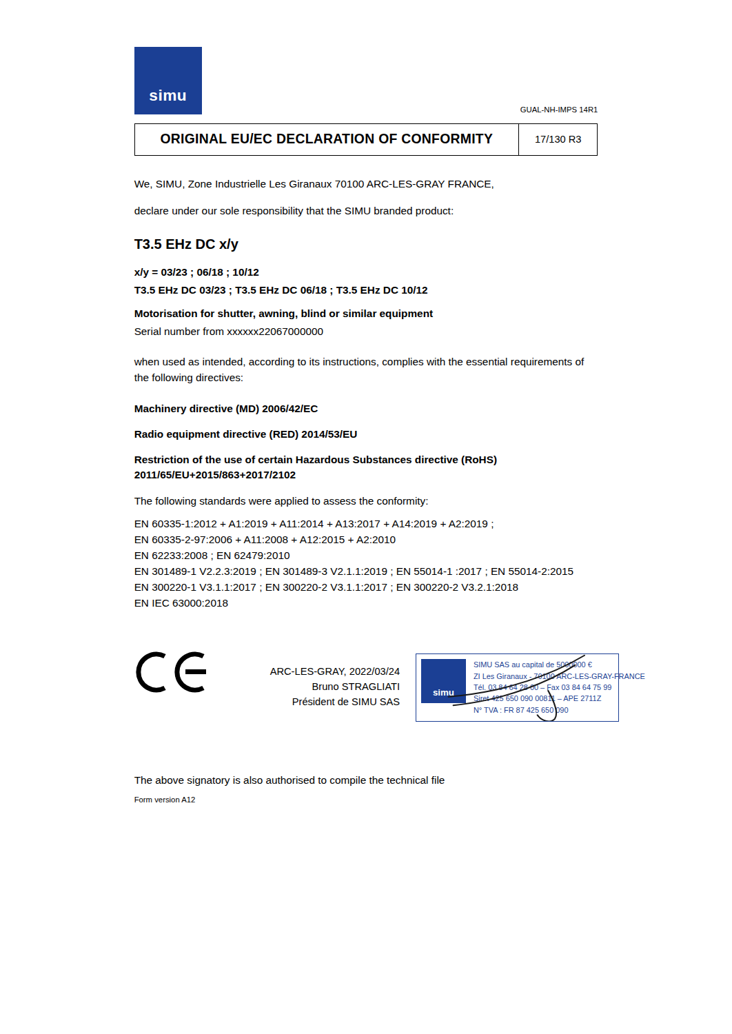simu
GUAL-NH-IMPS 14R1
ORIGINAL EU/EC DECLARATION OF CONFORMITY
17/130 R3
We, SIMU, Zone Industrielle Les Giranaux 70100 ARC-LES-GRAY FRANCE,
declare under our sole responsibility that the SIMU branded product:
T3.5 EHz DC x/y
x/y = 03/23 ; 06/18 ; 10/12
T3.5 EHz DC 03/23 ; T3.5 EHz DC 06/18 ; T3.5 EHz DC 10/12
Motorisation for shutter, awning, blind or similar equipment
Serial number from xxxxxx22067000000
when used as intended, according to its instructions, complies with the essential requirements of the following directives:
Machinery directive (MD) 2006/42/EC
Radio equipment directive (RED) 2014/53/EU
Restriction of the use of certain Hazardous Substances directive (RoHS) 2011/65/EU+2015/863+2017/2102
The following standards were applied to assess the conformity:
EN 60335‑1:2012 + A1:2019 + A11:2014 + A13:2017 + A14:2019 + A2:2019 ;
EN 60335‑2‑97:2006 + A11:2008 + A12:2015 + A2:2010
EN 62233:2008 ; EN 62479:2010
EN 301489‑1 V2.2.3:2019 ; EN 301489‑3 V2.1.1:2019 ; EN 55014‑1 :2017 ; EN 55014‑2:2015
EN 300220‑1 V3.1.1:2017 ; EN 300220‑2 V3.1.1:2017 ; EN 300220‑2 V3.2.1:2018
EN IEC 63000:2018
ARC-LES-GRAY, 2022/03/24
Bruno STRAGLIATI
Président de SIMU SAS
simu
SIMU SAS au capital de 5000000 €
ZI Les Giranaux - 70100 ARC-LES-GRAY-FRANCE
Tél. 03 84 64 28 00 – Fax 03 84 64 75 99
Siret 425 650 090 00811 – APE 2711Z
N° TVA : FR 87 425 650 090
The above signatory is also authorised to compile the technical file
Form version A12